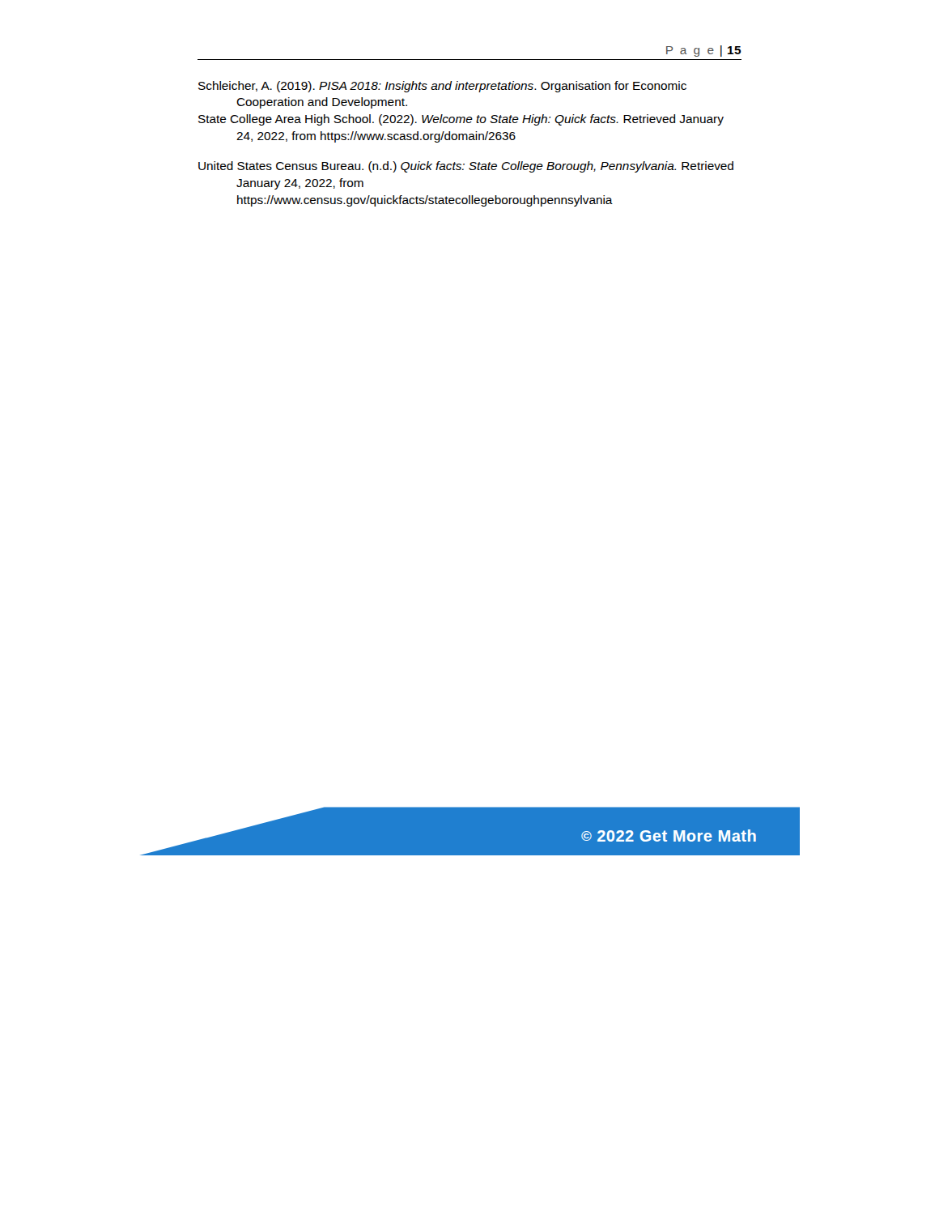P a g e | 15
Schleicher, A. (2019). PISA 2018: Insights and interpretations. Organisation for Economic Cooperation and Development.
State College Area High School. (2022). Welcome to State High: Quick facts. Retrieved January 24, 2022, from https://www.scasd.org/domain/2636
United States Census Bureau. (n.d.) Quick facts: State College Borough, Pennsylvania. Retrieved January 24, 2022, from https://www.census.gov/quickfacts/statecollegeboroughpennsylvania
© 2022 Get More Math